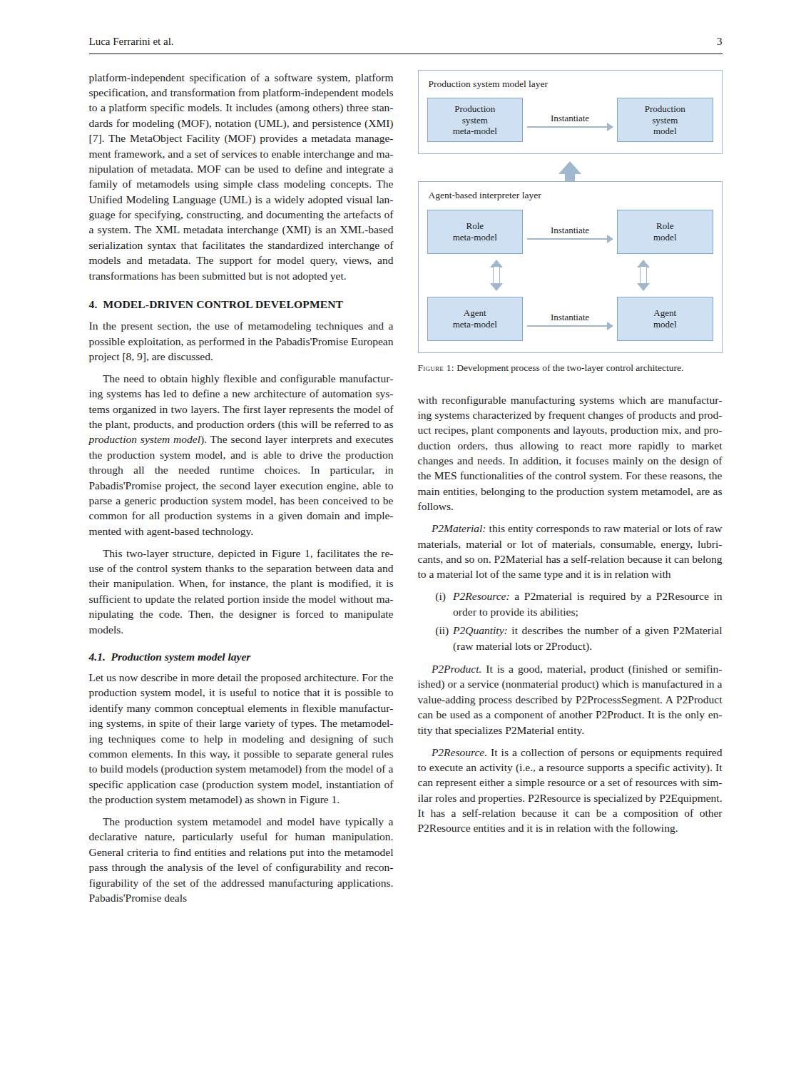Luca Ferrarini et al.
3
platform-independent specification of a software system, platform specification, and transformation from platform-independent models to a platform specific models. It includes (among others) three standards for modeling (MOF), notation (UML), and persistence (XMI) [7]. The MetaObject Facility (MOF) provides a metadata management framework, and a set of services to enable interchange and manipulation of metadata. MOF can be used to define and integrate a family of metamodels using simple class modeling concepts. The Unified Modeling Language (UML) is a widely adopted visual language for specifying, constructing, and documenting the artefacts of a system. The XML metadata interchange (XMI) is an XML-based serialization syntax that facilitates the standardized interchange of models and metadata. The support for model query, views, and transformations has been submitted but is not adopted yet.
4. MODEL-DRIVEN CONTROL DEVELOPMENT
In the present section, the use of metamodeling techniques and a possible exploitation, as performed in the Pabadis'Promise European project [8, 9], are discussed.
The need to obtain highly flexible and configurable manufacturing systems has led to define a new architecture of automation systems organized in two layers. The first layer represents the model of the plant, products, and production orders (this will be referred to as production system model). The second layer interprets and executes the production system model, and is able to drive the production through all the needed runtime choices. In particular, in Pabadis'Promise project, the second layer execution engine, able to parse a generic production system model, has been conceived to be common for all production systems in a given domain and implemented with agent-based technology.
This two-layer structure, depicted in Figure 1, facilitates the reuse of the control system thanks to the separation between data and their manipulation. When, for instance, the plant is modified, it is sufficient to update the related portion inside the model without manipulating the code. Then, the designer is forced to manipulate models.
4.1. Production system model layer
Let us now describe in more detail the proposed architecture. For the production system model, it is useful to notice that it is possible to identify many common conceptual elements in flexible manufacturing systems, in spite of their large variety of types. The metamodeling techniques come to help in modeling and designing of such common elements. In this way, it possible to separate general rules to build models (production system metamodel) from the model of a specific application case (production system model, instantiation of the production system metamodel) as shown in Figure 1.
The production system metamodel and model have typically a declarative nature, particularly useful for human manipulation. General criteria to find entities and relations put into the metamodel pass through the analysis of the level of configurability and reconfigurability of the set of the addressed manufacturing applications. Pabadis'Promise deals
Production system model layer
Production
system
meta-model
Instantiate
Production
system
model
Agent-based interpreter layer
Role
meta-model
Instantiate
Role
model
Agent
meta-model
Instantiate
Agent
model
Figure 1: Development process of the two-layer control architecture.
with reconfigurable manufacturing systems which are manufacturing systems characterized by frequent changes of products and product recipes, plant components and layouts, production mix, and production orders, thus allowing to react more rapidly to market changes and needs. In addition, it focuses mainly on the design of the MES functionalities of the control system. For these reasons, the main entities, belonging to the production system metamodel, are as follows.
P2Material: this entity corresponds to raw material or lots of raw materials, material or lot of materials, consumable, energy, lubricants, and so on. P2Material has a self-relation because it can belong to a material lot of the same type and it is in relation with
P2Resource: a P2material is required by a P2Resource in order to provide its abilities;
P2Quantity: it describes the number of a given P2Material (raw material lots or 2Product).
P2Product. It is a good, material, product (finished or semifinished) or a service (nonmaterial product) which is manufactured in a value-adding process described by P2ProcessSegment. A P2Product can be used as a component of another P2Product. It is the only entity that specializes P2Material entity.
P2Resource. It is a collection of persons or equipments required to execute an activity (i.e., a resource supports a specific activity). It can represent either a simple resource or a set of resources with similar roles and properties. P2Resource is specialized by P2Equipment. It has a self-relation because it can be a composition of other P2Resource entities and it is in relation with the following.